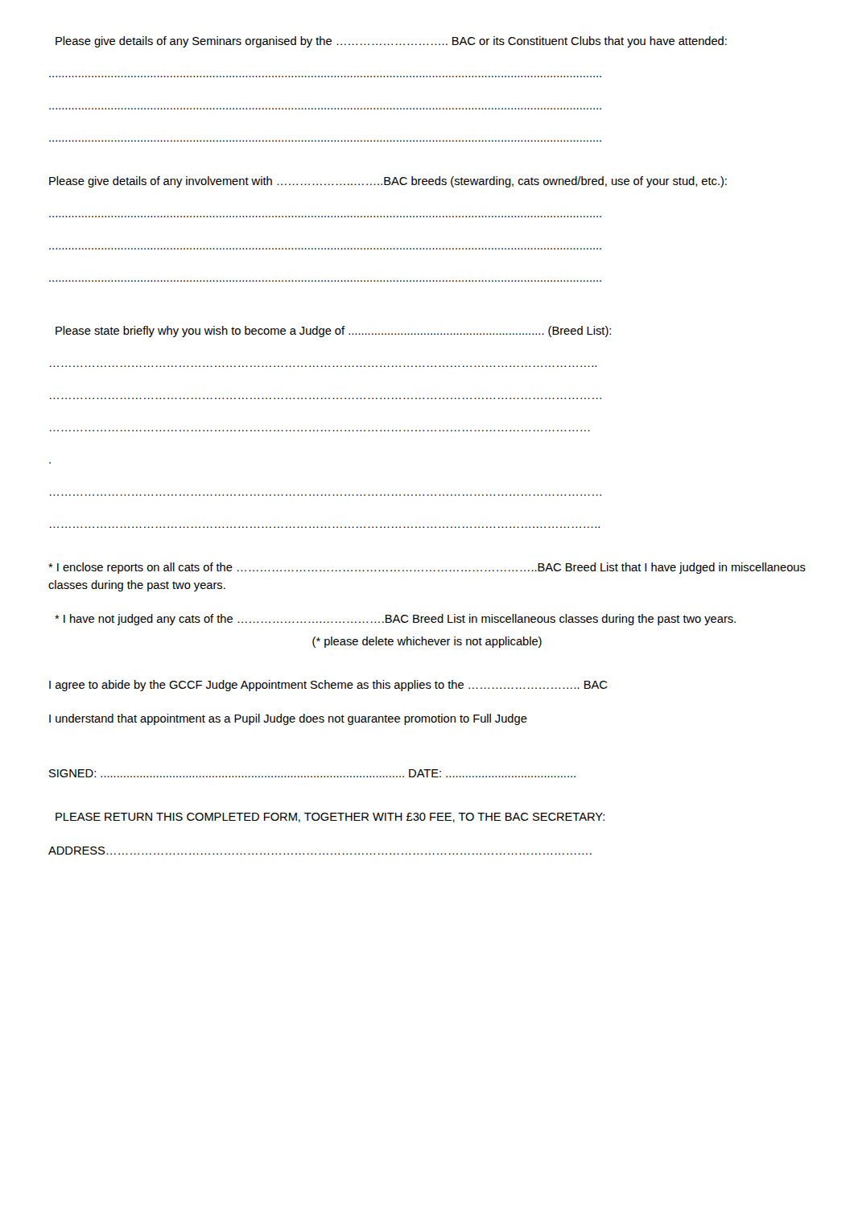Please give details of any Seminars organised by the ……………………….. BAC or its Constituent Clubs that you have attended:
.........................................................................................................................................................................
.........................................................................................................................................................................
.........................................................................................................................................................................
Please give details of any involvement with ………………..……..BAC breeds (stewarding, cats owned/bred, use of your stud, etc.):
.........................................................................................................................................................................
.........................................................................................................................................................................
.........................................................................................................................................................................
Please state briefly why you wish to become a Judge of ............................................................ (Breed List):
…………………………………………………………………………………………………………………………..
……………………………………………………………………………………………………………………………
…………………………………………………………………………………………………………………………
.
……………………………………………………………………………………………………………………………
…………………………………………………………………………………………………………….……………..
* I enclose reports on all cats of the …………………………………………………………………..BAC Breed List that I have judged in miscellaneous classes during the past two years.
* I have not judged any cats of the ………………….…………….BAC Breed List in miscellaneous classes during the past two years.
(* please delete whichever is not applicable)
I agree to abide by the GCCF Judge Appointment Scheme as this applies to the ……………………….. BAC
I understand that appointment as a Pupil Judge does not guarantee promotion to Full Judge
SIGNED: ............................................................................................. DATE: ........................................
PLEASE RETURN THIS COMPLETED FORM, TOGETHER WITH £30 FEE, TO THE BAC SECRETARY:
ADDRESS…………………………………………………………………………………………………………….